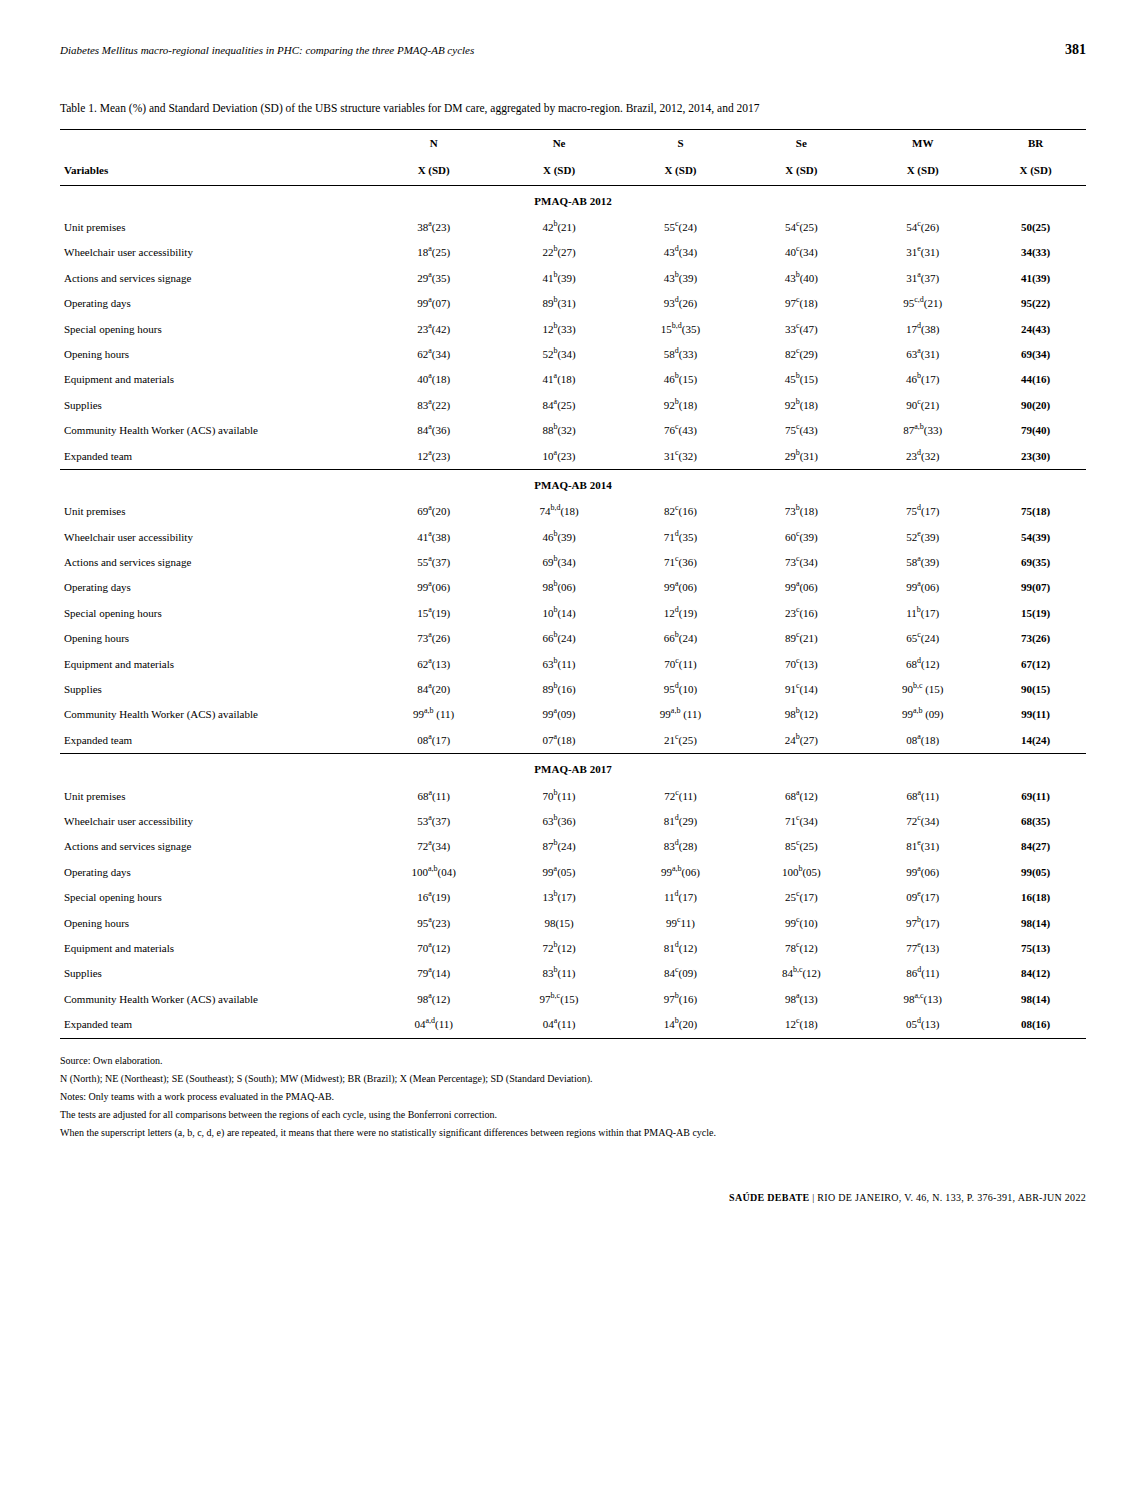Diabetes Mellitus macro-regional inequalities in PHC: comparing the three PMAQ-AB cycles 381
Table 1. Mean (%) and Standard Deviation (SD) of the UBS structure variables for DM care, aggregated by macro-region. Brazil, 2012, 2014, and 2017
| | N | Ne | S | Se | MW | BR |
| --- | --- | --- | --- | --- | --- | --- |
| Variables | X (SD) | X (SD) | X (SD) | X (SD) | X (SD) | X (SD) |
| PMAQ-AB 2012 |
| Unit premises | 38 a (23) | 42 b (21) | 55 c (24) | 54 c (25) | 54 c (26) | 50(25) |
| Wheelchair user accessibility | 18 a (25) | 22 b (27) | 43 d (34) | 40 c (34) | 31 e (31) | 34(33) |
| Actions and services signage | 29 a (35) | 41 b (39) | 43 b (39) | 43 b (40) | 31 a (37) | 41(39) |
| Operating days | 99 a (07) | 89 b (31) | 93 d (26) | 97 c (18) | 95 c,d (21) | 95(22) |
| Special opening hours | 23 a (42) | 12 b (33) | 15 b,d (35) | 33 c (47) | 17 d (38) | 24(43) |
| Opening hours | 62 a (34) | 52 b (34) | 58 d (33) | 82 c (29) | 63 a (31) | 69(34) |
| Equipment and materials | 40 a (18) | 41 a (18) | 46 b (15) | 45 b (15) | 46 b (17) | 44(16) |
| Supplies | 83 a (22) | 84 a (25) | 92 b (18) | 92 b (18) | 90 c (21) | 90(20) |
| Community Health Worker (ACS) available | 84 a (36) | 88 b (32) | 76 c (43) | 75 c (43) | 87 a,b (33) | 79(40) |
| Expanded team | 12 a (23) | 10 a (23) | 31 c (32) | 29 b (31) | 23 d (32) | 23(30) |
| PMAQ-AB 2014 |
| Unit premises | 69 a (20) | 74 b,d (18) | 82 c (16) | 73 b (18) | 75 d (17) | 75(18) |
| Wheelchair user accessibility | 41 a (38) | 46 b (39) | 71 d (35) | 60 c (39) | 52 e (39) | 54(39) |
| Actions and services signage | 55 a (37) | 69 b (34) | 71 c (36) | 73 c (34) | 58 a (39) | 69(35) |
| Operating days | 99 a (06) | 98 b (06) | 99 a (06) | 99 a (06) | 99 a (06) | 99(07) |
| Special opening hours | 15 a (19) | 10 b (14) | 12 d (19) | 23 c (16) | 11 b (17) | 15(19) |
| Opening hours | 73 a (26) | 66 b (24) | 66 b (24) | 89 c (21) | 65 c (24) | 73(26) |
| Equipment and materials | 62 a (13) | 63 b (11) | 70 c (11) | 70 c (13) | 68 d (12) | 67(12) |
| Supplies | 84 a (20) | 89 b (16) | 95 d (10) | 91 c (14) | 90 b,c (15) | 90(15) |
| Community Health Worker (ACS) available | 99 a,b (11) | 99 a (09) | 99 a,b (11) | 98 b (12) | 99 a,b (09) | 99(11) |
| Expanded team | 08 a (17) | 07 a (18) | 21 c (25) | 24 b (27) | 08 a (18) | 14(24) |
| PMAQ-AB 2017 |
| Unit premises | 68 a (11) | 70 b (11) | 72 c (11) | 68 a (12) | 68 a (11) | 69(11) |
| Wheelchair user accessibility | 53 a (37) | 63 b (36) | 81 d (29) | 71 c (34) | 72 c (34) | 68(35) |
| Actions and services signage | 72 a (34) | 87 b (24) | 83 d (28) | 85 c (25) | 81 e (31) | 84(27) |
| Operating days | 100 a,b (04) | 99 a (05) | 99 a,b (06) | 100 b (05) | 99 a (06) | 99(05) |
| Special opening hours | 16 a (19) | 13 b (17) | 11 d (17) | 25 c (17) | 09 e (17) | 16(18) |
| Opening hours | 95 a (23) | 98(15) | 99 c 11) | 99 c (10) | 97 b (17) | 98(14) |
| Equipment and materials | 70 a (12) | 72 b (12) | 81 d (12) | 78 c (12) | 77 e (13) | 75(13) |
| Supplies | 79 a (14) | 83 b (11) | 84 c (09) | 84 b,c (12) | 86 d (11) | 84(12) |
| Community Health Worker (ACS) available | 98 a (12) | 97 b,c (15) | 97 b (16) | 98 a (13) | 98 a,c (13) | 98(14) |
| Expanded team | 04 a,d (11) | 04 a (11) | 14 b (20) | 12 c (18) | 05 d (13) | 08(16) |
Source: Own elaboration.
N (North); NE (Northeast); SE (Southeast); S (South); MW (Midwest); BR (Brazil); X (Mean Percentage); SD (Standard Deviation).
Notes: Only teams with a work process evaluated in the PMAQ-AB.
The tests are adjusted for all comparisons between the regions of each cycle, using the Bonferroni correction.
When the superscript letters (a, b, c, d, e) are repeated, it means that there were no statistically significant differences between regions within that PMAQ-AB cycle.
SAÚDE DEBATE | RIO DE JANEIRO, V. 46, N. 133, P. 376-391, ABR-JUN 2022